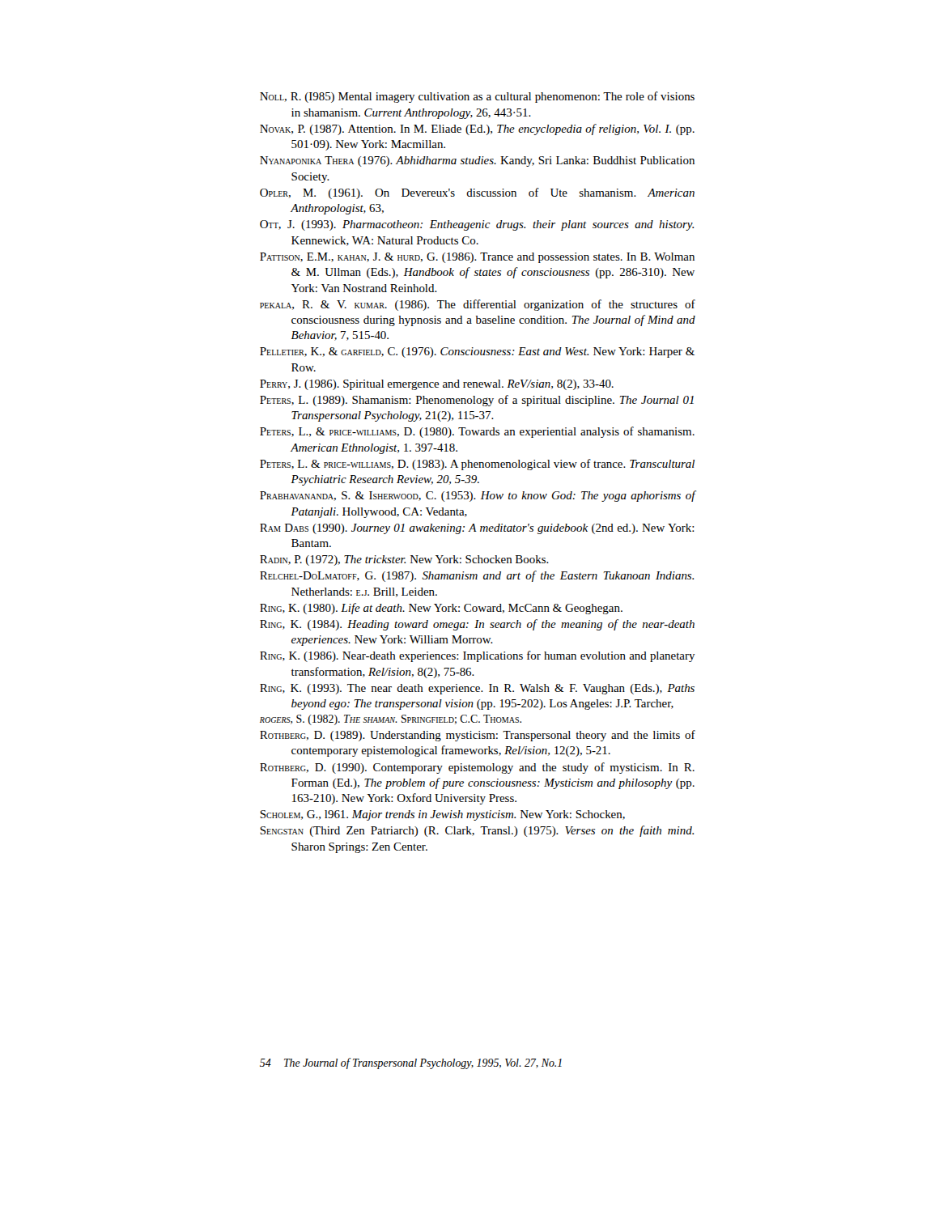Noll, R. (I985) Mental imagery cultivation as a cultural phenomenon: The role of visions in shamanism. Current Anthropology, 26, 443·51.
Novak, P. (1987). Attention. In M. Eliade (Ed.), The encyclopedia of religion, Vol. I. (pp. 501·09). New York: Macmillan.
Nyanaponika Thera (1976). Abhidharma studies. Kandy, Sri Lanka: Buddhist Publication Society.
Opler, M. (1961). On Devereux's discussion of Ute shamanism. American Anthropologist, 63,
Ott, J. (1993). Pharmacotheon: Entheagenic drugs. their plant sources and history. Kennewick, WA: Natural Products Co.
Pattison, E.M., kahan, J. & hurd, G. (1986). Trance and possession states. In B. Wolman & M. Ullman (Eds.), Handbook of states of consciousness (pp. 286-310). New York: Van Nostrand Reinhold.
pekala, R. & V. kumar. (1986). The differential organization of the structures of consciousness during hypnosis and a baseline condition. The Journal of Mind and Behavior, 7, 515-40.
Pelletier, K., & garfield, C. (1976). Consciousness: East and West. New York: Harper & Row.
Perry, J. (1986). Spiritual emergence and renewal. ReV/sian, 8(2), 33-40.
Peters, L. (1989). Shamanism: Phenomenology of a spiritual discipline. The Journal 01 Transpersonal Psychology, 21(2), 115-37.
Peters, L., & price-williams, D. (1980). Towards an experiential analysis of shamanism. American Ethnologist, 1. 397-418.
Peters, L. & price-williams, D. (1983). A phenomenological view of trance. Transcultural Psychiatric Research Review, 20, 5-39.
Prabhavananda, S. & Isherwood, C. (1953). How to know God: The yoga aphorisms of Patanjali. Hollywood, CA: Vedanta,
Ram Dabs (1990). Journey 01 awakening: A meditator's guidebook (2nd ed.). New York: Bantam.
Radin, P. (1972), The trickster. New York: Schocken Books.
Relchel-Do Lmatoff, G. (1987). Shamanism and art of the Eastern Tukanoan Indians. Netherlands: e.j. Brill, Leiden.
Ring, K. (1980). Life at death. New York: Coward, McCann & Geoghegan.
Ring, K. (1984). Heading toward omega: In search of the meaning of the near-death experiences. New York: William Morrow.
Ring, K. (1986). Near-death experiences: Implications for human evolution and planetary transformation, Rel/ision, 8(2), 75-86.
Ring, K. (1993). The near death experience. In R. Walsh & F. Vaughan (Eds.), Paths beyond ego: The transpersonal vision (pp. 195-202). Los Angeles: J.P. Tarcher,
rogers, S. (1982). The shaman. Springfield; C.C. Thomas.
Rothberg, D. (1989). Understanding mysticism: Transpersonal theory and the limits of contemporary epistemological frameworks, Rel/ision, 12(2), 5-21.
Rothberg, D. (1990). Contemporary epistemology and the study of mysticism. In R. Forman (Ed.), The problem of pure consciousness: Mysticism and philosophy (pp. 163-210). New York: Oxford University Press.
Scholem, G., l961. Major trends in Jewish mysticism. New York: Schocken,
Sengstan (Third Zen Patriarch) (R. Clark, Transl.) (1975). Verses on the faith mind. Sharon Springs: Zen Center.
54 The Journal of Transpersonal Psychology, 1995, Vol. 27, No.1